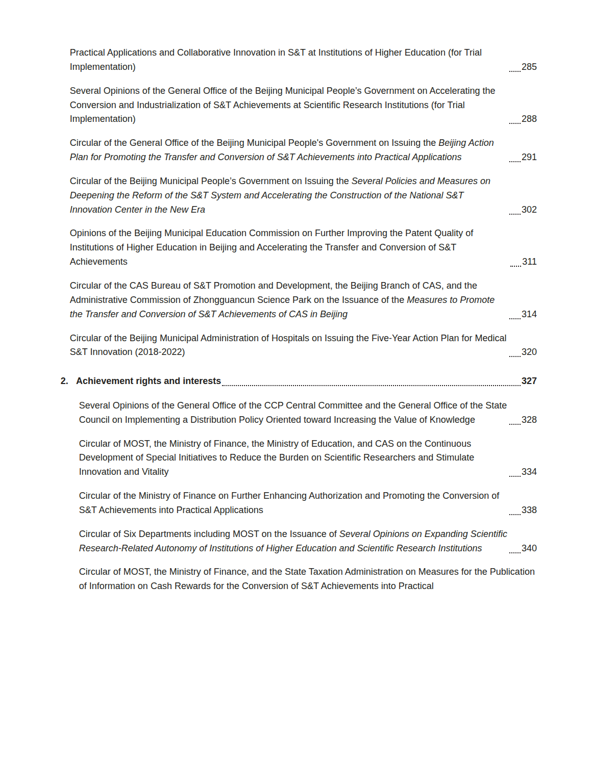Practical Applications and Collaborative Innovation in S&T at Institutions of Higher Education (for Trial Implementation) 285
Several Opinions of the General Office of the Beijing Municipal People’s Government on Accelerating the Conversion and Industrialization of S&T Achievements at Scientific Research Institutions (for Trial Implementation) 288
Circular of the General Office of the Beijing Municipal People's Government on Issuing the Beijing Action Plan for Promoting the Transfer and Conversion of S&T Achievements into Practical Applications 291
Circular of the Beijing Municipal People’s Government on Issuing the Several Policies and Measures on Deepening the Reform of the S&T System and Accelerating the Construction of the National S&T Innovation Center in the New Era 302
Opinions of the Beijing Municipal Education Commission on Further Improving the Patent Quality of Institutions of Higher Education in Beijing and Accelerating the Transfer and Conversion of S&T Achievements 311
Circular of the CAS Bureau of S&T Promotion and Development, the Beijing Branch of CAS, and the Administrative Commission of Zhongguancun Science Park on the Issuance of the Measures to Promote the Transfer and Conversion of S&T Achievements of CAS in Beijing 314
Circular of the Beijing Municipal Administration of Hospitals on Issuing the Five-Year Action Plan for Medical S&T Innovation (2018-2022) 320
2. Achievement rights and interests 327
Several Opinions of the General Office of the CCP Central Committee and the General Office of the State Council on Implementing a Distribution Policy Oriented toward Increasing the Value of Knowledge 328
Circular of MOST, the Ministry of Finance, the Ministry of Education, and CAS on the Continuous Development of Special Initiatives to Reduce the Burden on Scientific Researchers and Stimulate Innovation and Vitality 334
Circular of the Ministry of Finance on Further Enhancing Authorization and Promoting the Conversion of S&T Achievements into Practical Applications 338
Circular of Six Departments including MOST on the Issuance of Several Opinions on Expanding Scientific Research-Related Autonomy of Institutions of Higher Education and Scientific Research Institutions 340
Circular of MOST, the Ministry of Finance, and the State Taxation Administration on Measures for the Publication of Information on Cash Rewards for the Conversion of S&T Achievements into Practical